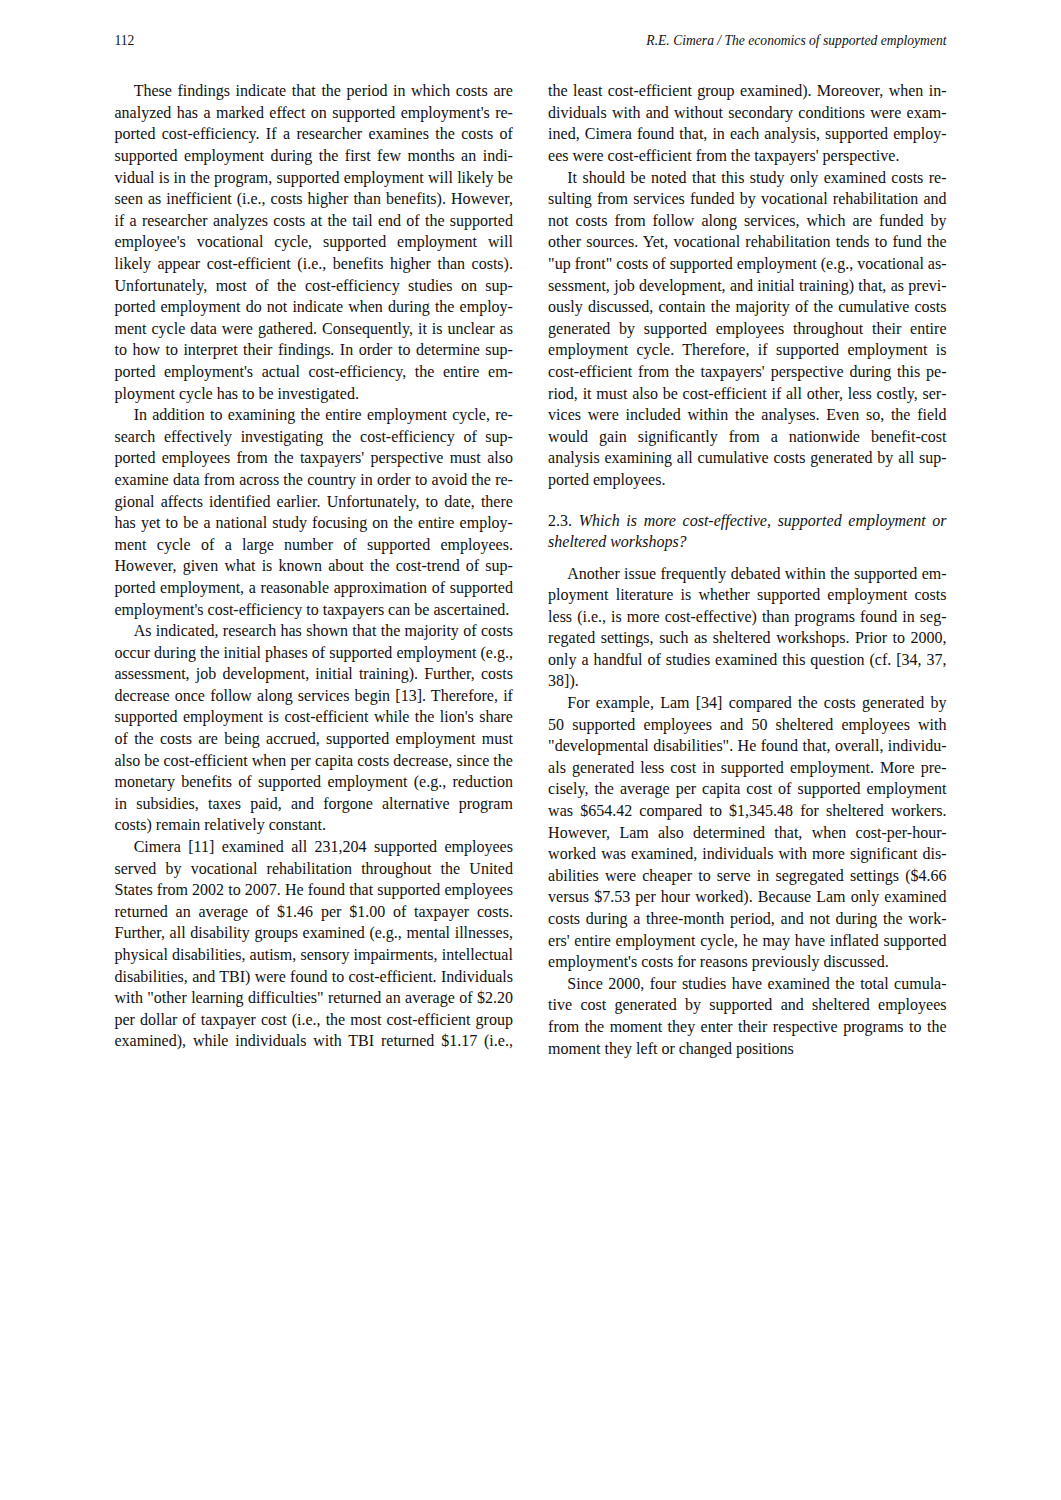112 R.E. Cimera / The economics of supported employment
These findings indicate that the period in which costs are analyzed has a marked effect on supported employment's reported cost-efficiency. If a researcher examines the costs of supported employment during the first few months an individual is in the program, supported employment will likely be seen as inefficient (i.e., costs higher than benefits). However, if a researcher analyzes costs at the tail end of the supported employee's vocational cycle, supported employment will likely appear cost-efficient (i.e., benefits higher than costs). Unfortunately, most of the cost-efficiency studies on supported employment do not indicate when during the employment cycle data were gathered. Consequently, it is unclear as to how to interpret their findings. In order to determine supported employment's actual cost-efficiency, the entire employment cycle has to be investigated.
In addition to examining the entire employment cycle, research effectively investigating the cost-efficiency of supported employees from the taxpayers' perspective must also examine data from across the country in order to avoid the regional affects identified earlier. Unfortunately, to date, there has yet to be a national study focusing on the entire employment cycle of a large number of supported employees. However, given what is known about the cost-trend of supported employment, a reasonable approximation of supported employment's cost-efficiency to taxpayers can be ascertained.
As indicated, research has shown that the majority of costs occur during the initial phases of supported employment (e.g., assessment, job development, initial training). Further, costs decrease once follow along services begin [13]. Therefore, if supported employment is cost-efficient while the lion's share of the costs are being accrued, supported employment must also be cost-efficient when per capita costs decrease, since the monetary benefits of supported employment (e.g., reduction in subsidies, taxes paid, and forgone alternative program costs) remain relatively constant.
Cimera [11] examined all 231,204 supported employees served by vocational rehabilitation throughout the United States from 2002 to 2007. He found that supported employees returned an average of $1.46 per $1.00 of taxpayer costs. Further, all disability groups examined (e.g., mental illnesses, physical disabilities, autism, sensory impairments, intellectual disabilities, and TBI) were found to cost-efficient. Individuals with "other learning difficulties" returned an average of $2.20 per dollar of taxpayer cost (i.e., the most cost-efficient group examined), while individuals with TBI returned $1.17 (i.e., the least cost-efficient group examined). Moreover, when individuals with and without secondary conditions were examined, Cimera found that, in each analysis, supported employees were cost-efficient from the taxpayers' perspective.
It should be noted that this study only examined costs resulting from services funded by vocational rehabilitation and not costs from follow along services, which are funded by other sources. Yet, vocational rehabilitation tends to fund the "up front" costs of supported employment (e.g., vocational assessment, job development, and initial training) that, as previously discussed, contain the majority of the cumulative costs generated by supported employees throughout their entire employment cycle. Therefore, if supported employment is cost-efficient from the taxpayers' perspective during this period, it must also be cost-efficient if all other, less costly, services were included within the analyses. Even so, the field would gain significantly from a nationwide benefit-cost analysis examining all cumulative costs generated by all supported employees.
2.3. Which is more cost-effective, supported employment or sheltered workshops?
Another issue frequently debated within the supported employment literature is whether supported employment costs less (i.e., is more cost-effective) than programs found in segregated settings, such as sheltered workshops. Prior to 2000, only a handful of studies examined this question (cf. [34, 37, 38]).
For example, Lam [34] compared the costs generated by 50 supported employees and 50 sheltered employees with "developmental disabilities". He found that, overall, individuals generated less cost in supported employment. More precisely, the average per capita cost of supported employment was $654.42 compared to $1,345.48 for sheltered workers. However, Lam also determined that, when cost-per-hour-worked was examined, individuals with more significant disabilities were cheaper to serve in segregated settings ($4.66 versus $7.53 per hour worked). Because Lam only examined costs during a three-month period, and not during the workers' entire employment cycle, he may have inflated supported employment's costs for reasons previously discussed.
Since 2000, four studies have examined the total cumulative cost generated by supported and sheltered employees from the moment they enter their respective programs to the moment they left or changed positions